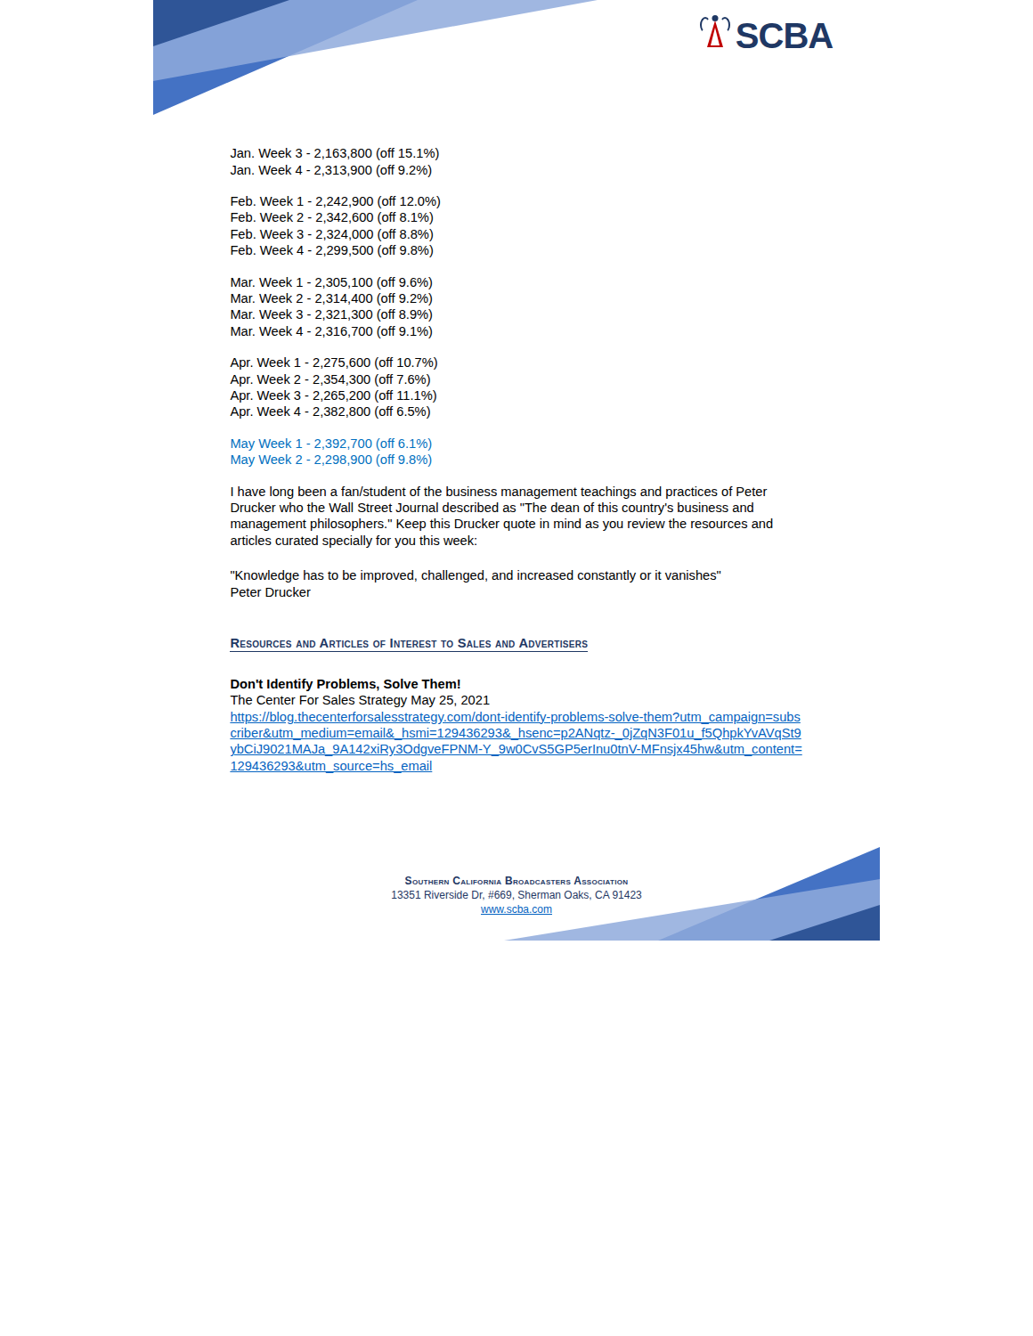SCBA
Jan. Week 3 - 2,163,800 (off 15.1%)
Jan. Week 4 - 2,313,900 (off 9.2%)
Feb. Week 1 - 2,242,900 (off 12.0%)
Feb. Week 2 - 2,342,600 (off 8.1%)
Feb. Week 3 - 2,324,000 (off 8.8%)
Feb. Week 4 - 2,299,500 (off 9.8%)
Mar. Week 1 - 2,305,100 (off 9.6%)
Mar. Week 2 - 2,314,400 (off 9.2%)
Mar. Week 3 - 2,321,300 (off 8.9%)
Mar. Week 4 - 2,316,700 (off 9.1%)
Apr. Week 1 - 2,275,600 (off 10.7%)
Apr. Week 2 - 2,354,300 (off 7.6%)
Apr. Week 3 - 2,265,200 (off 11.1%)
Apr. Week 4 - 2,382,800 (off 6.5%)
May Week 1 - 2,392,700 (off 6.1%)
May Week 2 - 2,298,900 (off 9.8%)
I have long been a fan/student of the business management teachings and practices of Peter Drucker who the Wall Street Journal described as "The dean of this country's business and management philosophers." Keep this Drucker quote in mind as you review the resources and articles curated specially for you this week:
"Knowledge has to be improved, challenged, and increased constantly or it vanishes"
Peter Drucker
Resources and Articles of Interest to Sales and Advertisers
Don't Identify Problems, Solve Them!
The Center For Sales Strategy May 25, 2021
https://blog.thecenterforsalesstrategy.com/dont-identify-problems-solve-them?utm_campaign=subscriber&utm_medium=email&_hsmi=129436293&_hsenc=p2ANqtz-_0jZqN3F01u_f5QhpkYvAVqSt9ybCiJ9021MAJa_9A142xiRy3OdgveFPNM-Y_9w0CvS5GP5erInu0tnV-MFnsjx45hw&utm_content=129436293&utm_source=hs_email
Southern California Broadcasters Association
13351 Riverside Dr, #669, Sherman Oaks, CA 91423
www.scba.com